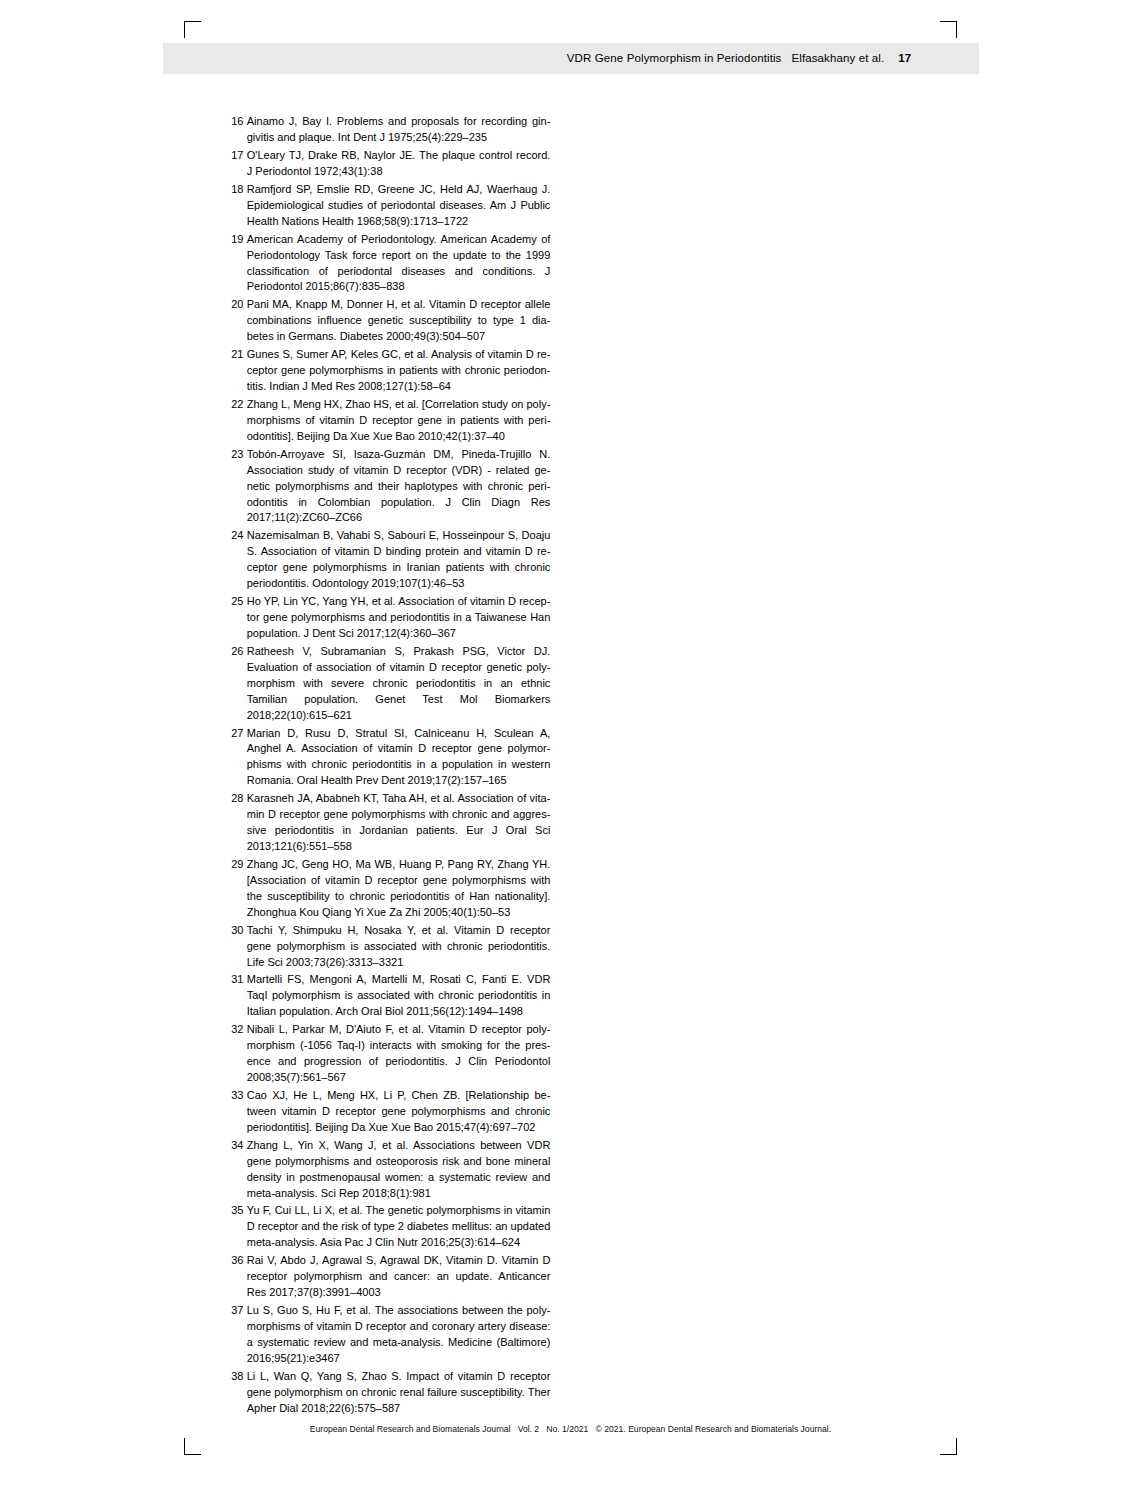VDR Gene Polymorphism in Periodontitis Elfasakhany et al. 17
16 Ainamo J, Bay I. Problems and proposals for recording gingivitis and plaque. Int Dent J 1975;25(4):229–235
17 O'Leary TJ, Drake RB, Naylor JE. The plaque control record. J Periodontol 1972;43(1):38
18 Ramfjord SP, Emslie RD, Greene JC, Held AJ, Waerhaug J. Epidemiological studies of periodontal diseases. Am J Public Health Nations Health 1968;58(9):1713–1722
19 American Academy of Periodontology. American Academy of Periodontology Task force report on the update to the 1999 classification of periodontal diseases and conditions. J Periodontol 2015;86(7):835–838
20 Pani MA, Knapp M, Donner H, et al. Vitamin D receptor allele combinations influence genetic susceptibility to type 1 diabetes in Germans. Diabetes 2000;49(3):504–507
21 Gunes S, Sumer AP, Keles GC, et al. Analysis of vitamin D receptor gene polymorphisms in patients with chronic periodontitis. Indian J Med Res 2008;127(1):58–64
22 Zhang L, Meng HX, Zhao HS, et al. [Correlation study on polymorphisms of vitamin D receptor gene in patients with periodontitis]. Beijing Da Xue Xue Bao 2010;42(1):37–40
23 Tobón-Arroyave SI, Isaza-Guzmán DM, Pineda-Trujillo N. Association study of vitamin D receptor (VDR) - related genetic polymorphisms and their haplotypes with chronic periodontitis in Colombian population. J Clin Diagn Res 2017;11(2):ZC60–ZC66
24 Nazemisalman B, Vahabi S, Sabouri E, Hosseinpour S, Doaju S. Association of vitamin D binding protein and vitamin D receptor gene polymorphisms in Iranian patients with chronic periodontitis. Odontology 2019;107(1):46–53
25 Ho YP, Lin YC, Yang YH, et al. Association of vitamin D receptor gene polymorphisms and periodontitis in a Taiwanese Han population. J Dent Sci 2017;12(4):360–367
26 Ratheesh V, Subramanian S, Prakash PSG, Victor DJ. Evaluation of association of vitamin D receptor genetic polymorphism with severe chronic periodontitis in an ethnic Tamilian population. Genet Test Mol Biomarkers 2018;22(10):615–621
27 Marian D, Rusu D, Stratul SI, Calniceanu H, Sculean A, Anghel A. Association of vitamin D receptor gene polymorphisms with chronic periodontitis in a population in western Romania. Oral Health Prev Dent 2019;17(2):157–165
28 Karasneh JA, Ababneh KT, Taha AH, et al. Association of vitamin D receptor gene polymorphisms with chronic and aggressive periodontitis in Jordanian patients. Eur J Oral Sci 2013;121(6):551–558
29 Zhang JC, Geng HO, Ma WB, Huang P, Pang RY, Zhang YH. [Association of vitamin D receptor gene polymorphisms with the susceptibility to chronic periodontitis of Han nationality]. Zhonghua Kou Qiang Yi Xue Za Zhi 2005;40(1):50–53
30 Tachi Y, Shimpuku H, Nosaka Y, et al. Vitamin D receptor gene polymorphism is associated with chronic periodontitis. Life Sci 2003;73(26):3313–3321
31 Martelli FS, Mengoni A, Martelli M, Rosati C, Fanti E. VDR TaqI polymorphism is associated with chronic periodontitis in Italian population. Arch Oral Biol 2011;56(12):1494–1498
32 Nibali L, Parkar M, D'Aiuto F, et al. Vitamin D receptor polymorphism (-1056 Taq-I) interacts with smoking for the presence and progression of periodontitis. J Clin Periodontol 2008;35(7):561–567
33 Cao XJ, He L, Meng HX, Li P, Chen ZB. [Relationship between vitamin D receptor gene polymorphisms and chronic periodontitis]. Beijing Da Xue Xue Bao 2015;47(4):697–702
34 Zhang L, Yin X, Wang J, et al. Associations between VDR gene polymorphisms and osteoporosis risk and bone mineral density in postmenopausal women: a systematic review and meta-analysis. Sci Rep 2018;8(1):981
35 Yu F, Cui LL, Li X, et al. The genetic polymorphisms in vitamin D receptor and the risk of type 2 diabetes mellitus: an updated meta-analysis. Asia Pac J Clin Nutr 2016;25(3):614–624
36 Rai V, Abdo J, Agrawal S, Agrawal DK, Vitamin D. Vitamin D receptor polymorphism and cancer: an update. Anticancer Res 2017;37(8):3991–4003
37 Lu S, Guo S, Hu F, et al. The associations between the polymorphisms of vitamin D receptor and coronary artery disease: a systematic review and meta-analysis. Medicine (Baltimore) 2016;95(21):e3467
38 Li L, Wan Q, Yang S, Zhao S. Impact of vitamin D receptor gene polymorphism on chronic renal failure susceptibility. Ther Apher Dial 2018;22(6):575–587
European Dental Research and Biomaterials Journal Vol. 2 No. 1/2021 © 2021. European Dental Research and Biomaterials Journal.